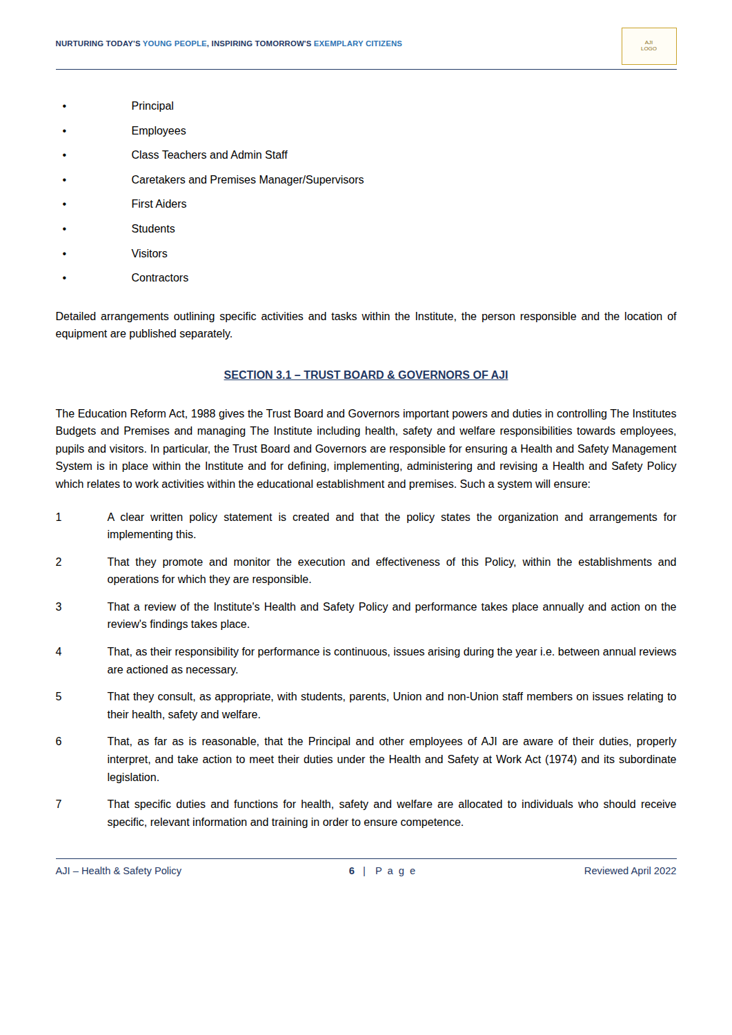Nurturing Today's Young People, Inspiring Tomorrow's Exemplary Citizens
AJI
LOGO
Principal
Employees
Class Teachers and Admin Staff
Caretakers and Premises Manager/Supervisors
First Aiders
Students
Visitors
Contractors
Detailed arrangements outlining specific activities and tasks within the Institute, the person responsible and the location of equipment are published separately.
SECTION 3.1 – TRUST BOARD & GOVERNORS OF AJI
The Education Reform Act, 1988 gives the Trust Board and Governors important powers and duties in controlling The Institutes Budgets and Premises and managing The Institute including health, safety and welfare responsibilities towards employees, pupils and visitors. In particular, the Trust Board and Governors are responsible for ensuring a Health and Safety Management System is in place within the Institute and for defining, implementing, administering and revising a Health and Safety Policy which relates to work activities within the educational establishment and premises. Such a system will ensure:
A clear written policy statement is created and that the policy states the organization and arrangements for implementing this.
That they promote and monitor the execution and effectiveness of this Policy, within the establishments and operations for which they are responsible.
That a review of the Institute's Health and Safety Policy and performance takes place annually and action on the review's findings takes place.
That, as their responsibility for performance is continuous, issues arising during the year i.e. between annual reviews are actioned as necessary.
That they consult, as appropriate, with students, parents, Union and non-Union staff members on issues relating to their health, safety and welfare.
That, as far as is reasonable, that the Principal and other employees of AJI are aware of their duties, properly interpret, and take action to meet their duties under the Health and Safety at Work Act (1974) and its subordinate legislation.
That specific duties and functions for health, safety and welfare are allocated to individuals who should receive specific, relevant information and training in order to ensure competence.
AJI – Health & Safety Policy
6 | P a g e
Reviewed April 2022